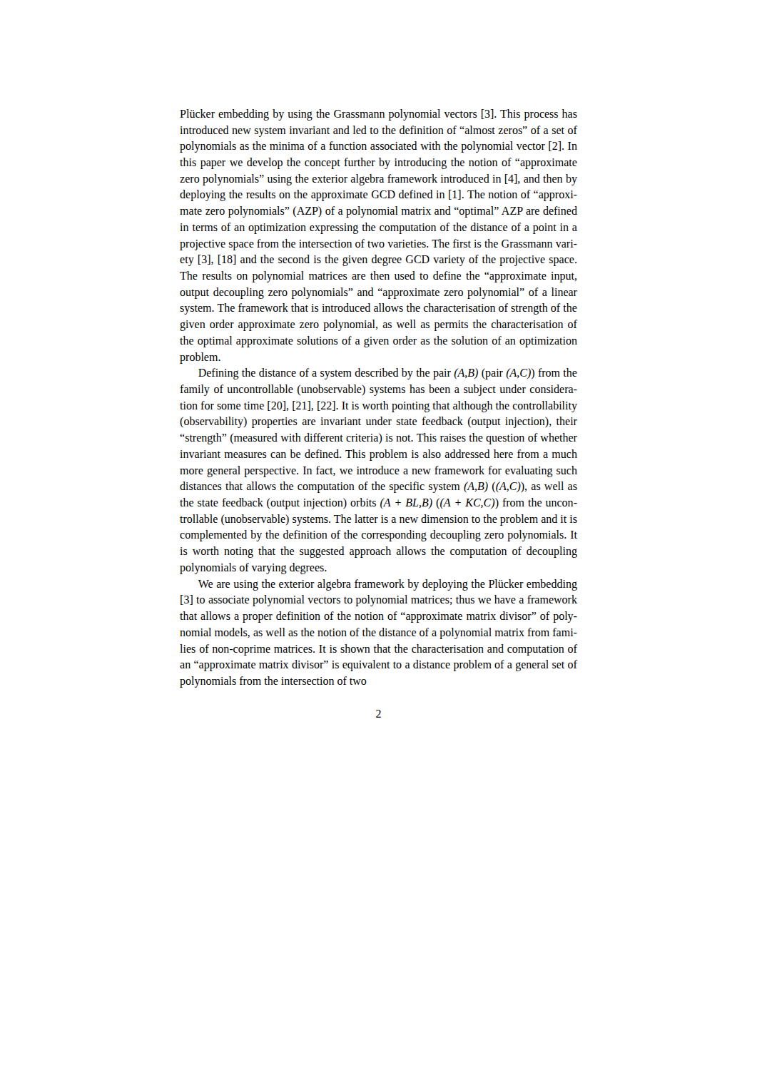Plücker embedding by using the Grassmann polynomial vectors [3]. This process has introduced new system invariant and led to the definition of “almost zeros” of a set of polynomials as the minima of a function associated with the polynomial vector [2]. In this paper we develop the concept further by introducing the notion of “approximate zero polynomials” using the exterior algebra framework introduced in [4], and then by deploying the results on the approximate GCD defined in [1]. The notion of “approximate zero polynomials” (AZP) of a polynomial matrix and “optimal” AZP are defined in terms of an optimization expressing the computation of the distance of a point in a projective space from the intersection of two varieties. The first is the Grassmann variety [3], [18] and the second is the given degree GCD variety of the projective space. The results on polynomial matrices are then used to define the “approximate input, output decoupling zero polynomials” and “approximate zero polynomial” of a linear system. The framework that is introduced allows the characterisation of strength of the given order approximate zero polynomial, as well as permits the characterisation of the optimal approximate solutions of a given order as the solution of an optimization problem.
Defining the distance of a system described by the pair (A,B) (pair (A,C)) from the family of uncontrollable (unobservable) systems has been a subject under consideration for some time [20], [21], [22]. It is worth pointing that although the controllability (observability) properties are invariant under state feedback (output injection), their “strength” (measured with different criteria) is not. This raises the question of whether invariant measures can be defined. This problem is also addressed here from a much more general perspective. In fact, we introduce a new framework for evaluating such distances that allows the computation of the specific system (A,B) ((A,C)), as well as the state feedback (output injection) orbits (A + BL,B) ((A + KC,C)) from the uncontrollable (unobservable) systems. The latter is a new dimension to the problem and it is complemented by the definition of the corresponding decoupling zero polynomials. It is worth noting that the suggested approach allows the computation of decoupling polynomials of varying degrees.
We are using the exterior algebra framework by deploying the Plücker embedding [3] to associate polynomial vectors to polynomial matrices; thus we have a framework that allows a proper definition of the notion of “approximate matrix divisor” of polynomial models, as well as the notion of the distance of a polynomial matrix from families of non-coprime matrices. It is shown that the characterisation and computation of an “approximate matrix divisor” is equivalent to a distance problem of a general set of polynomials from the intersection of two
2